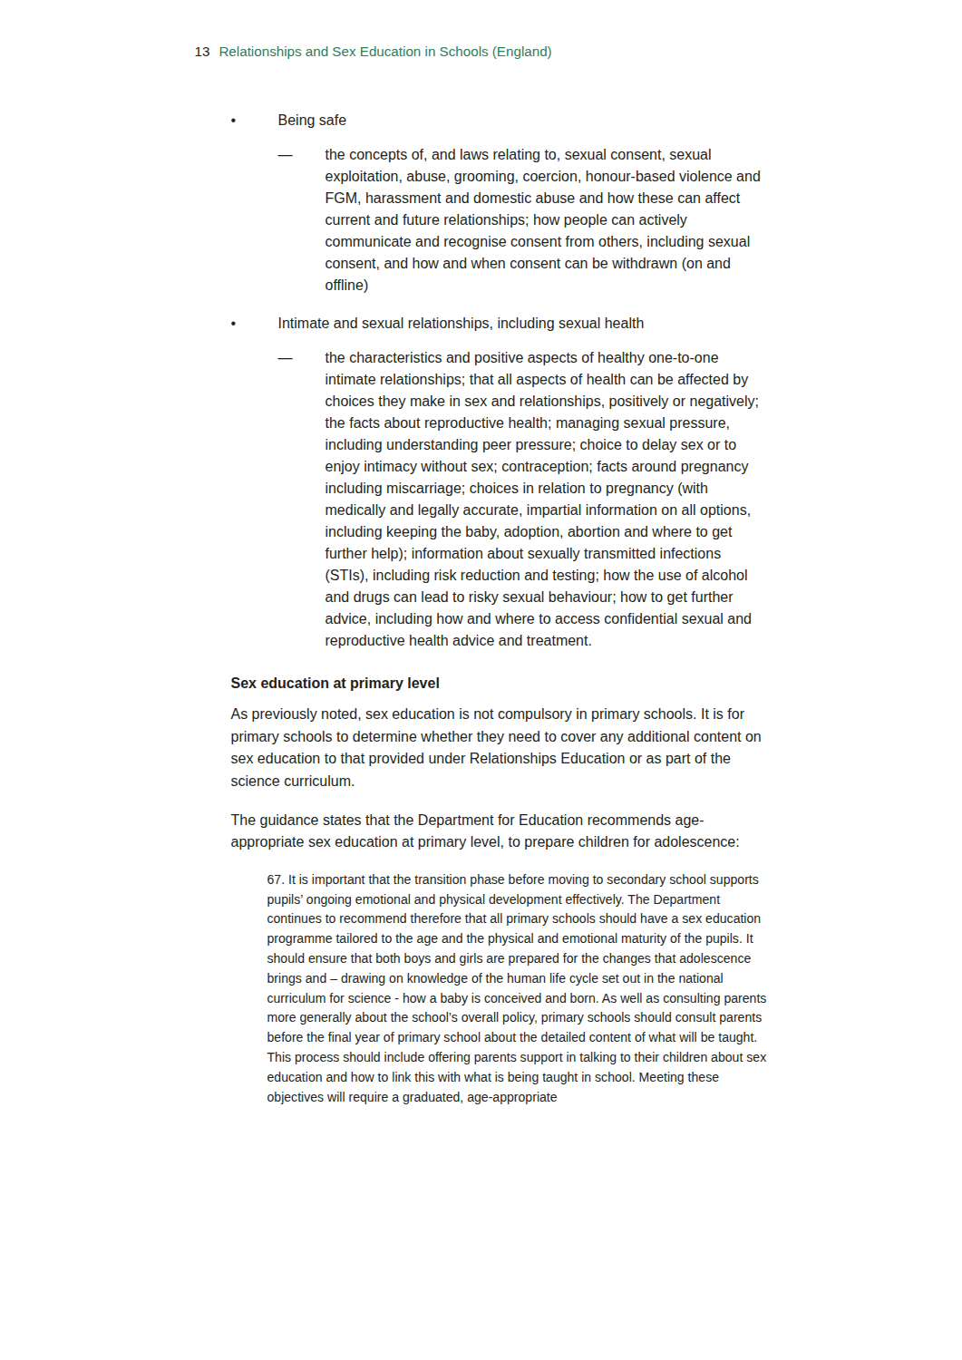13 Relationships and Sex Education in Schools (England)
Being safe
the concepts of, and laws relating to, sexual consent, sexual exploitation, abuse, grooming, coercion, honour-based violence and FGM, harassment and domestic abuse and how these can affect current and future relationships; how people can actively communicate and recognise consent from others, including sexual consent, and how and when consent can be withdrawn (on and offline)
Intimate and sexual relationships, including sexual health
the characteristics and positive aspects of healthy one-to-one intimate relationships; that all aspects of health can be affected by choices they make in sex and relationships, positively or negatively; the facts about reproductive health; managing sexual pressure, including understanding peer pressure; choice to delay sex or to enjoy intimacy without sex; contraception; facts around pregnancy including miscarriage; choices in relation to pregnancy (with medically and legally accurate, impartial information on all options, including keeping the baby, adoption, abortion and where to get further help); information about sexually transmitted infections (STIs), including risk reduction and testing; how the use of alcohol and drugs can lead to risky sexual behaviour; how to get further advice, including how and where to access confidential sexual and reproductive health advice and treatment.
Sex education at primary level
As previously noted, sex education is not compulsory in primary schools. It is for primary schools to determine whether they need to cover any additional content on sex education to that provided under Relationships Education or as part of the science curriculum.
The guidance states that the Department for Education recommends age-appropriate sex education at primary level, to prepare children for adolescence:
67. It is important that the transition phase before moving to secondary school supports pupils’ ongoing emotional and physical development effectively. The Department continues to recommend therefore that all primary schools should have a sex education programme tailored to the age and the physical and emotional maturity of the pupils. It should ensure that both boys and girls are prepared for the changes that adolescence brings and – drawing on knowledge of the human life cycle set out in the national curriculum for science - how a baby is conceived and born. As well as consulting parents more generally about the school’s overall policy, primary schools should consult parents before the final year of primary school about the detailed content of what will be taught. This process should include offering parents support in talking to their children about sex education and how to link this with what is being taught in school. Meeting these objectives will require a graduated, age-appropriate